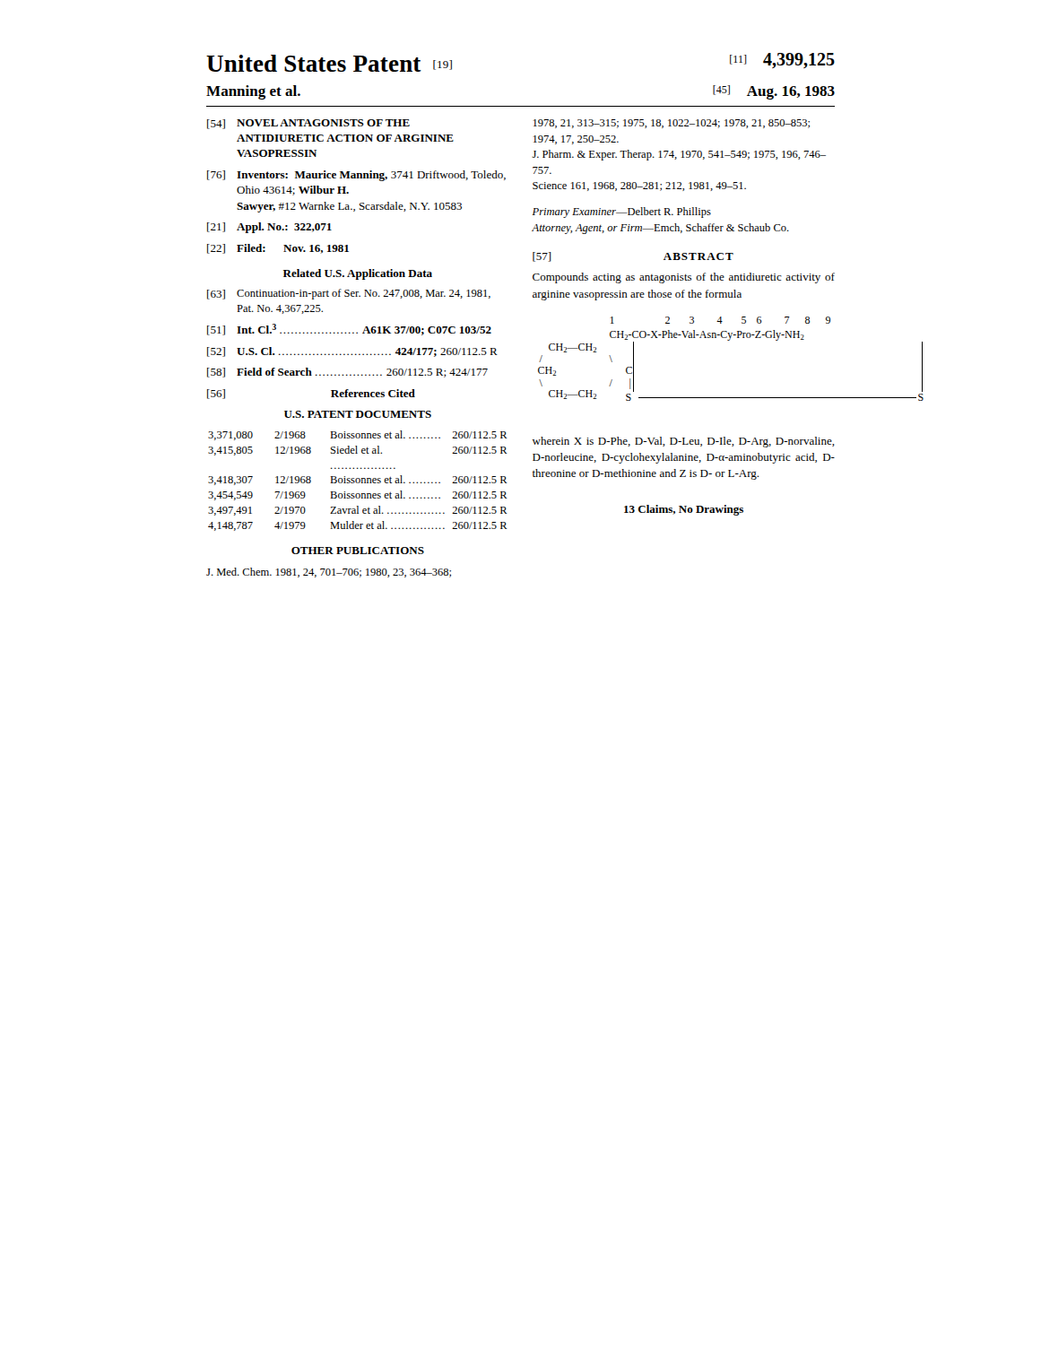United States Patent [19]
[11] 4,399,125
Manning et al.
[45] Aug. 16, 1983
[54]
Novel Antagonists of the
Antidiuretic Action of Arginine
Vasopressin
[76]
Inventors: Maurice Manning, 3741 Driftwood, Toledo, Ohio 43614; Wilbur H.
Sawyer, #12 Warnke La., Scarsdale, N.Y. 10583
[21]
Appl. No.: 322,071
[22]
Filed: Nov. 16, 1981
Related U.S. Application Data
[63]
Continuation-in-part of Ser. No. 247,008, Mar. 24, 1981, Pat. No. 4,367,225.
[51]
Int. Cl.3 ..................... A61K 37/00; C07C 103/52
[52]
U.S. Cl. .............................. 424/177; 260/112.5 R
[58]
Field of Search .................. 260/112.5 R; 424/177
[56]
References Cited
U.S. PATENT DOCUMENTS
| 3,371,080 | 2/1968 | Boissonnes et al. ......... | 260/112.5 R |
| 3,415,805 | 12/1968 | Siedel et al. .................. | 260/112.5 R |
| 3,418,307 | 12/1968 | Boissonnes et al. ......... | 260/112.5 R |
| 3,454,549 | 7/1969 | Boissonnes et al. ......... | 260/112.5 R |
| 3,497,491 | 2/1970 | Zavral et al. ................ | 260/112.5 R |
| 4,148,787 | 4/1979 | Mulder et al. ............... | 260/112.5 R |
OTHER PUBLICATIONS
J. Med. Chem. 1981, 24, 701–706; 1980, 23, 364–368;
1978, 21, 313–315; 1975, 18, 1022–1024; 1978, 21, 850–853; 1974, 17, 250–252.
J. Pharm. & Exper. Therap. 174, 1970, 541–549; 1975, 196, 746–757.
Science 161, 1968, 280–281; 212, 1981, 49–51.
Primary Examiner—Delbert R. Phillips
Attorney, Agent, or Firm—Emch, Schaffer & Schaub Co.
[57]
ABSTRACT
Compounds acting as antagonists of the antidiuretic activity of arginine vasopressin are those of the formula
1 2 3 4 5 6 7 8 9
CH2-CO-X-Phe-Val-Asn-Cy-Pro-Z-Gly-NH2
CH2—CH2
CH2
CH2—CH2
/
\
\
/
C
|
S
S
wherein X is D-Phe, D-Val, D-Leu, D-Ile, D-Arg, D-norvaline, D-norleucine, D-cyclohexylalanine, D-α-aminobutyric acid, D-threonine or D-methionine and Z is D- or L-Arg.
13 Claims, No Drawings